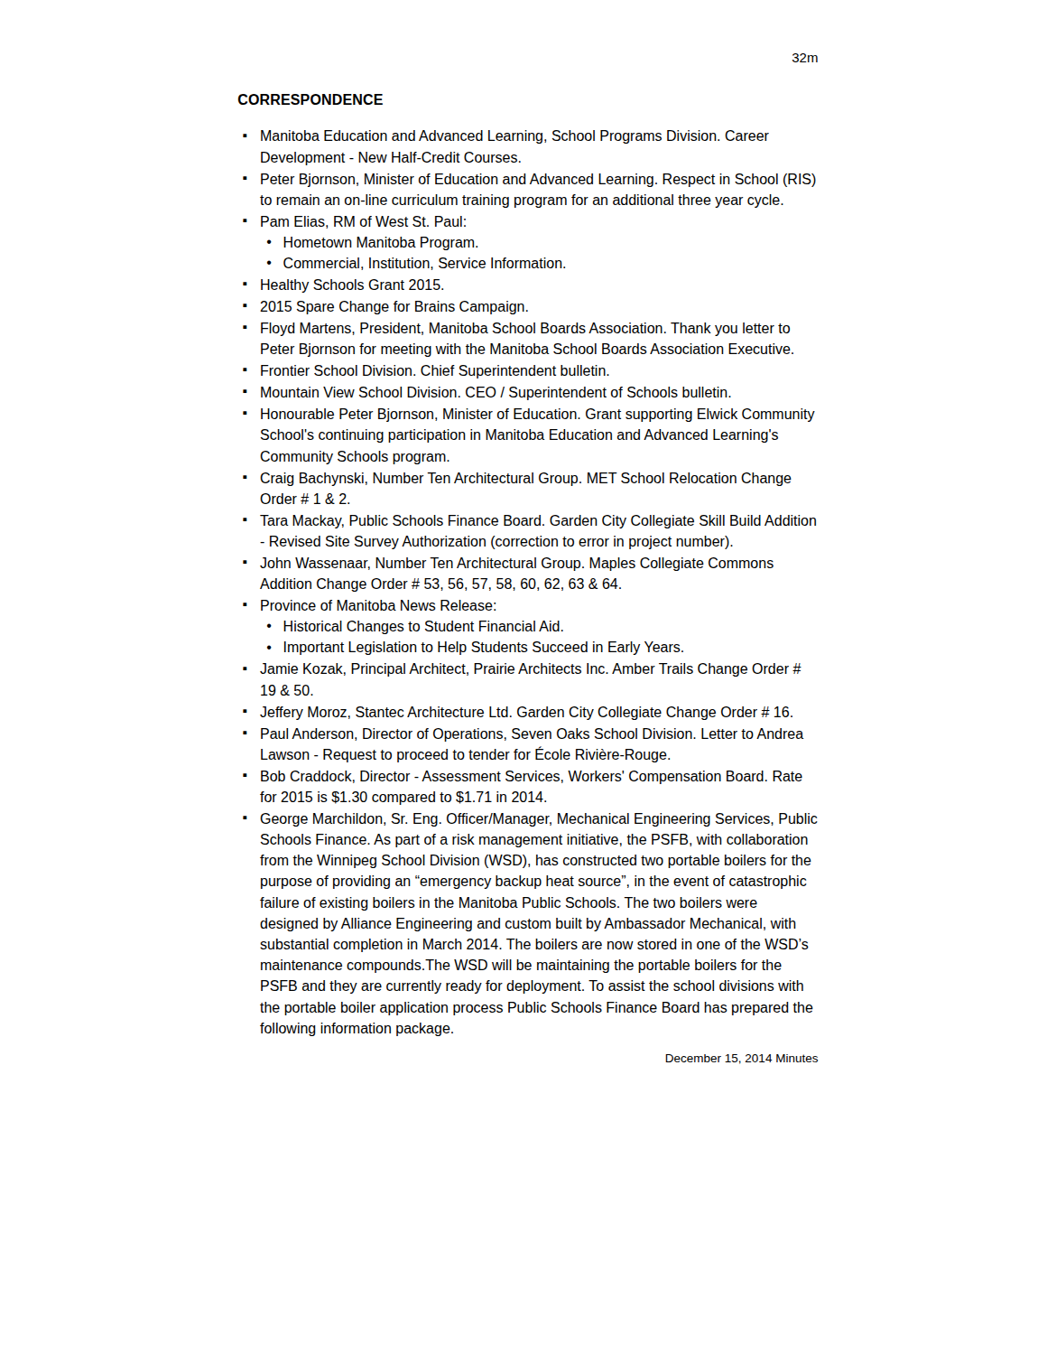32m
CORRESPONDENCE
Manitoba Education and Advanced Learning, School Programs Division. Career Development - New Half-Credit Courses.
Peter Bjornson, Minister of Education and Advanced Learning. Respect in School (RIS) to remain an on-line curriculum training program for an additional three year cycle.
Pam Elias, RM of West St. Paul:
Hometown Manitoba Program.
Commercial, Institution, Service Information.
Healthy Schools Grant 2015.
2015 Spare Change for Brains Campaign.
Floyd Martens, President, Manitoba School Boards Association. Thank you letter to Peter Bjornson for meeting with the Manitoba School Boards Association Executive.
Frontier School Division. Chief Superintendent bulletin.
Mountain View School Division. CEO / Superintendent of Schools bulletin.
Honourable Peter Bjornson, Minister of Education. Grant supporting Elwick Community School's continuing participation in Manitoba Education and Advanced Learning's Community Schools program.
Craig Bachynski, Number Ten Architectural Group. MET School Relocation Change Order # 1 & 2.
Tara Mackay, Public Schools Finance Board. Garden City Collegiate Skill Build Addition - Revised Site Survey Authorization (correction to error in project number).
John Wassenaar, Number Ten Architectural Group. Maples Collegiate Commons Addition Change Order # 53, 56, 57, 58, 60, 62, 63 & 64.
Province of Manitoba News Release:
Historical Changes to Student Financial Aid.
Important Legislation to Help Students Succeed in Early Years.
Jamie Kozak, Principal Architect, Prairie Architects Inc. Amber Trails Change Order # 19 & 50.
Jeffery Moroz, Stantec Architecture Ltd. Garden City Collegiate Change Order # 16.
Paul Anderson, Director of Operations, Seven Oaks School Division. Letter to Andrea Lawson - Request to proceed to tender for École Rivière-Rouge.
Bob Craddock, Director - Assessment Services, Workers' Compensation Board. Rate for 2015 is $1.30 compared to $1.71 in 2014.
George Marchildon, Sr. Eng. Officer/Manager, Mechanical Engineering Services, Public Schools Finance. As part of a risk management initiative, the PSFB, with collaboration from the Winnipeg School Division (WSD), has constructed two portable boilers for the purpose of providing an “emergency backup heat source”, in the event of catastrophic failure of existing boilers in the Manitoba Public Schools. The two boilers were designed by Alliance Engineering and custom built by Ambassador Mechanical, with substantial completion in March 2014. The boilers are now stored in one of the WSD’s maintenance compounds.The WSD will be maintaining the portable boilers for the PSFB and they are currently ready for deployment. To assist the school divisions with the portable boiler application process Public Schools Finance Board has prepared the following information package.
December 15, 2014 Minutes